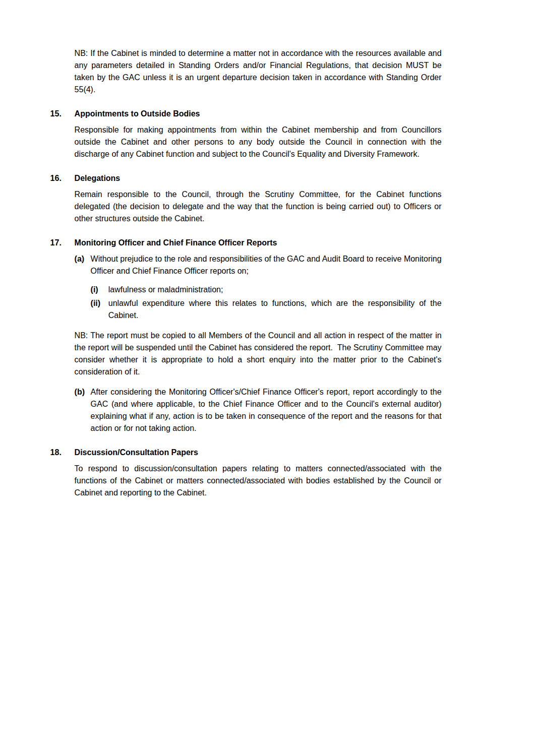NB: If the Cabinet is minded to determine a matter not in accordance with the resources available and any parameters detailed in Standing Orders and/or Financial Regulations, that decision MUST be taken by the GAC unless it is an urgent departure decision taken in accordance with Standing Order 55(4).
15.
Appointments to Outside Bodies
Responsible for making appointments from within the Cabinet membership and from Councillors outside the Cabinet and other persons to any body outside the Council in connection with the discharge of any Cabinet function and subject to the Council's Equality and Diversity Framework.
16.
Delegations
Remain responsible to the Council, through the Scrutiny Committee, for the Cabinet functions delegated (the decision to delegate and the way that the function is being carried out) to Officers or other structures outside the Cabinet.
17.
Monitoring Officer and Chief Finance Officer Reports
(a)
Without prejudice to the role and responsibilities of the GAC and Audit Board to receive Monitoring Officer and Chief Finance Officer reports on;
(i)
lawfulness or maladministration;
(ii)
unlawful expenditure where this relates to functions, which are the responsibility of the Cabinet.
NB: The report must be copied to all Members of the Council and all action in respect of the matter in the report will be suspended until the Cabinet has considered the report. The Scrutiny Committee may consider whether it is appropriate to hold a short enquiry into the matter prior to the Cabinet's consideration of it.
(b)
After considering the Monitoring Officer's/Chief Finance Officer's report, report accordingly to the GAC (and where applicable, to the Chief Finance Officer and to the Council's external auditor) explaining what if any, action is to be taken in consequence of the report and the reasons for that action or for not taking action.
18.
Discussion/Consultation Papers
To respond to discussion/consultation papers relating to matters connected/associated with the functions of the Cabinet or matters connected/associated with bodies established by the Council or Cabinet and reporting to the Cabinet.